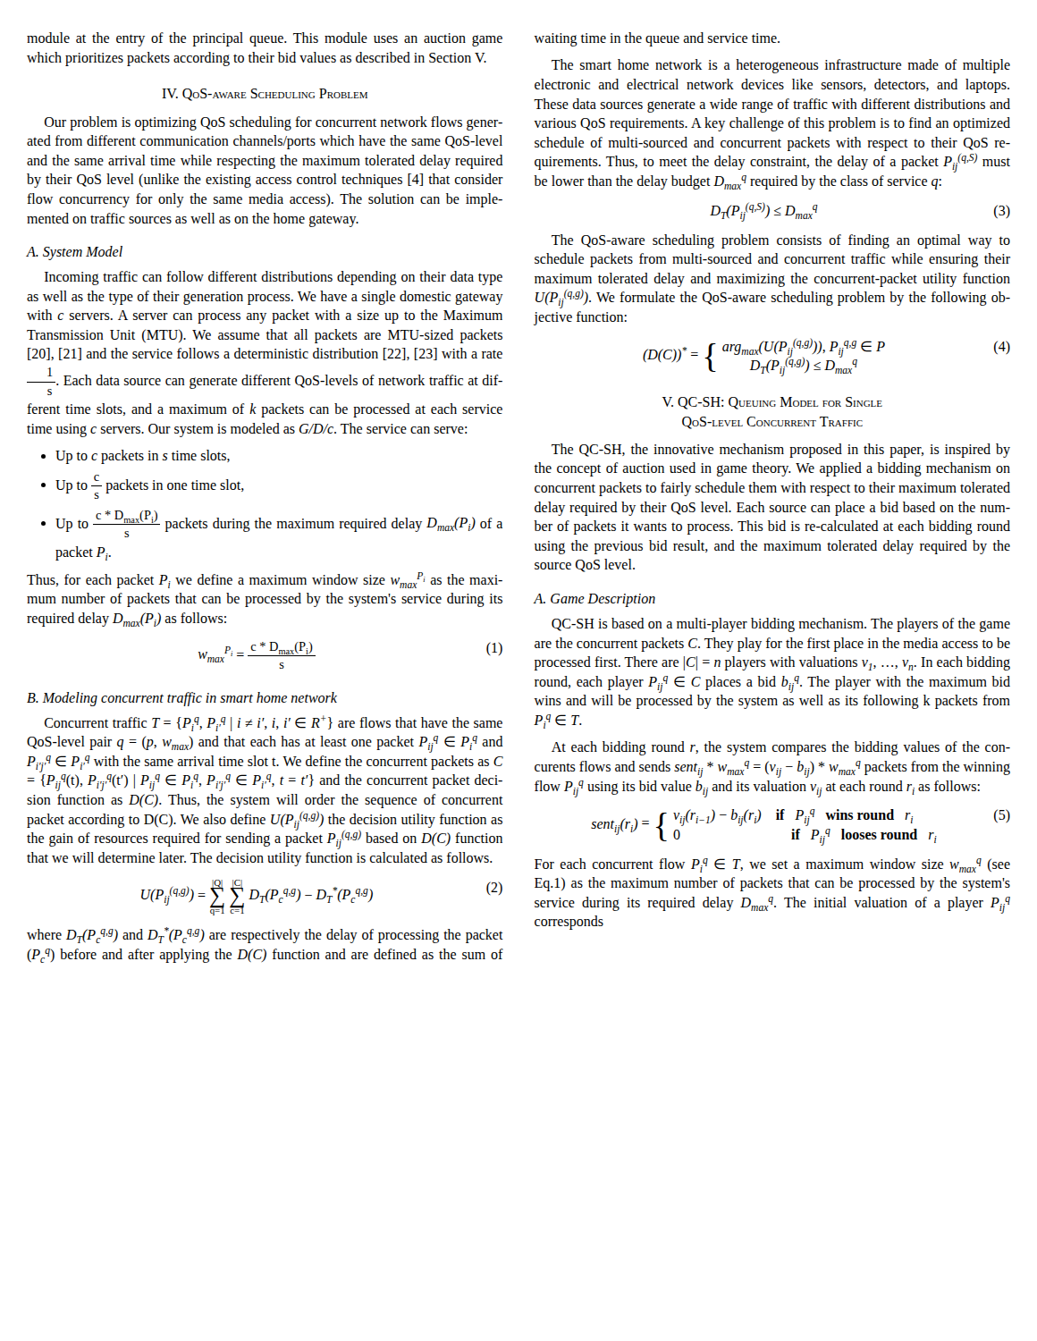module at the entry of the principal queue. This module uses an auction game which prioritizes packets according to their bid values as described in Section V.
IV. QoS-aware Scheduling Problem
Our problem is optimizing QoS scheduling for concurrent network flows generated from different communication channels/ports which have the same QoS-level and the same arrival time while respecting the maximum tolerated delay required by their QoS level (unlike the existing access control techniques [4] that consider flow concurrency for only the same media access). The solution can be implemented on traffic sources as well as on the home gateway.
A. System Model
Incoming traffic can follow different distributions depending on their data type as well as the type of their generation process. We have a single domestic gateway with c servers. A server can process any packet with a size up to the Maximum Transmission Unit (MTU). We assume that all packets are MTU-sized packets [20], [21] and the service follows a deterministic distribution [22], [23] with a rate 1 s. Each data source can generate different QoS-levels of network traffic at different time slots, and a maximum of k packets can be processed at each service time using c servers. Our system is modeled as G/D/c. The service can serve:
Up to c packets in s time slots,
Up to cs packets in one time slot,
Up to c * Dmax(Pi) s packets during the maximum required delay Dmax(Pi) of a packet Pi.
Thus, for each packet Pi we define a maximum window size wmaxPi as the maximum number of packets that can be processed by the system's service during its required delay Dmax(Pi) as follows:
(1) wmaxPi = c * Dmax(Pi) s
B. Modeling concurrent traffic in smart home network
Concurrent traffic T = {Piq, Pi′q | i ≠ i′, i, i′ ∈ R+} are flows that have the same QoS-level pair q = (p, wmax) and that each has at least one packet Pijq ∈ Piq and Pi′j′q ∈ Pi′q with the same arrival time slot t. We define the concurrent packets as C = {Pijq(t), Pi′j′q(t′) | Pijq ∈ Piq, Pi′j′q ∈ Pi′q, t = t′} and the concurrent packet decision function as D(C). Thus, the system will order the sequence of concurrent packet according to D(C). We also define U(Pij(q,g)) the decision utility function as the gain of resources required for sending a packet Pij(q,g) based on D(C) function that we will determine later. The decision utility function is calculated as follows.
(2) U(Pij(q,g)) = |Q|∑q=1 |C|∑c=1 DT(Pcq,g) − DT*(Pcq,g)
where DT(Pcq,g) and DT*(Pcq,g) are respectively the delay of processing the packet (Pcq) before and after applying the D(C) function and are defined as the sum of waiting time in the queue and service time.
The smart home network is a heterogeneous infrastructure made of multiple electronic and electrical network devices like sensors, detectors, and laptops. These data sources generate a wide range of traffic with different distributions and various QoS requirements. A key challenge of this problem is to find an optimized schedule of multi-sourced and concurrent packets with respect to their QoS requirements. Thus, to meet the delay constraint, the delay of a packet Pij(q,S) must be lower than the delay budget Dmaxq required by the class of service q:
(3) DT(Pij(q,S)) ≤ Dmaxq
The QoS-aware scheduling problem consists of finding an optimal way to schedule packets from multi-sourced and concurrent traffic while ensuring their maximum tolerated delay and maximizing the concurrent-packet utility function U(Pij(q,g)). We formulate the QoS-aware scheduling problem by the following objective function:
(4) (D(C))* = { argmax(U(Pij(q,g))), Pijq,g ∈ P DT(Pij(q,g)) ≤ Dmaxq
V. QC-SH: Queuing Model for Single
QoS-level Concurrent Traffic
The QC-SH, the innovative mechanism proposed in this paper, is inspired by the concept of auction used in game theory. We applied a bidding mechanism on concurrent packets to fairly schedule them with respect to their maximum tolerated delay required by their QoS level. Each source can place a bid based on the number of packets it wants to process. This bid is re-calculated at each bidding round using the previous bid result, and the maximum tolerated delay required by the source QoS level.
A. Game Description
QC-SH is based on a multi-player bidding mechanism. The players of the game are the concurrent packets C. They play for the first place in the media access to be processed first. There are |C| = n players with valuations v1, …, vn. In each bidding round, each player Pijq ∈ C places a bid bijq. The player with the maximum bid wins and will be processed by the system as well as its following k packets from Piq ∈ T.
At each bidding round r, the system compares the bidding values of the concurents flows and sends sentij * wmaxq = (vij − bij) * wmaxq packets from the winning flow Pijq using its bid value bij and its valuation vij at each round ri as follows:
(5) sentij(ri) = { vij(ri−1) − bij(ri) if Pijq wins round ri 0 if Pijq looses round ri
For each concurrent flow Piq ∈ T, we set a maximum window size wmaxq (see Eq.1) as the maximum number of packets that can be processed by the system's service during its required delay Dmaxq. The initial valuation of a player Pijq corresponds